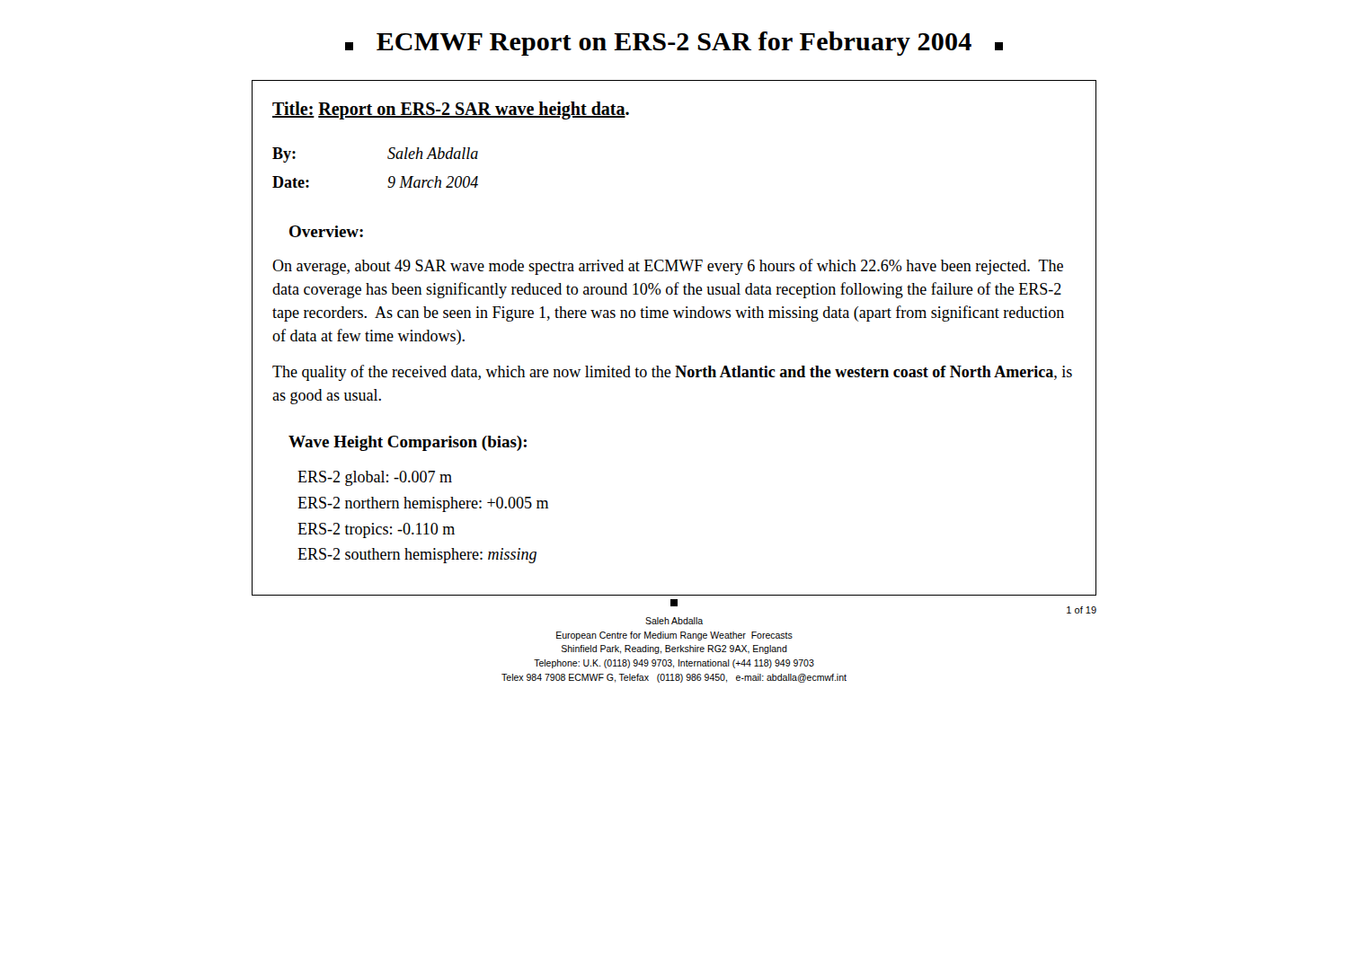ECMWF Report on ERS-2 SAR for February 2004
Title: Report on ERS-2 SAR wave height data.
| By: | Saleh Abdalla |
| Date: | 9 March 2004 |
Overview:
On average, about 49 SAR wave mode spectra arrived at ECMWF every 6 hours of which 22.6% have been rejected. The data coverage has been significantly reduced to around 10% of the usual data reception following the failure of the ERS-2 tape recorders. As can be seen in Figure 1, there was no time windows with missing data (apart from significant reduction of data at few time windows).
The quality of the received data, which are now limited to the North Atlantic and the western coast of North America, is as good as usual.
Wave Height Comparison (bias):
ERS-2 global: -0.007 m
ERS-2 northern hemisphere: +0.005 m
ERS-2 tropics: -0.110 m
ERS-2 southern hemisphere: missing
1 of 19
Saleh Abdalla
European Centre for Medium Range Weather Forecasts
Shinfield Park, Reading, Berkshire RG2 9AX, England
Telephone: U.K. (0118) 949 9703, International (+44 118) 949 9703
Telex 984 7908 ECMWF G, Telefax (0118) 986 9450, e-mail: abdalla@ecmwf.int